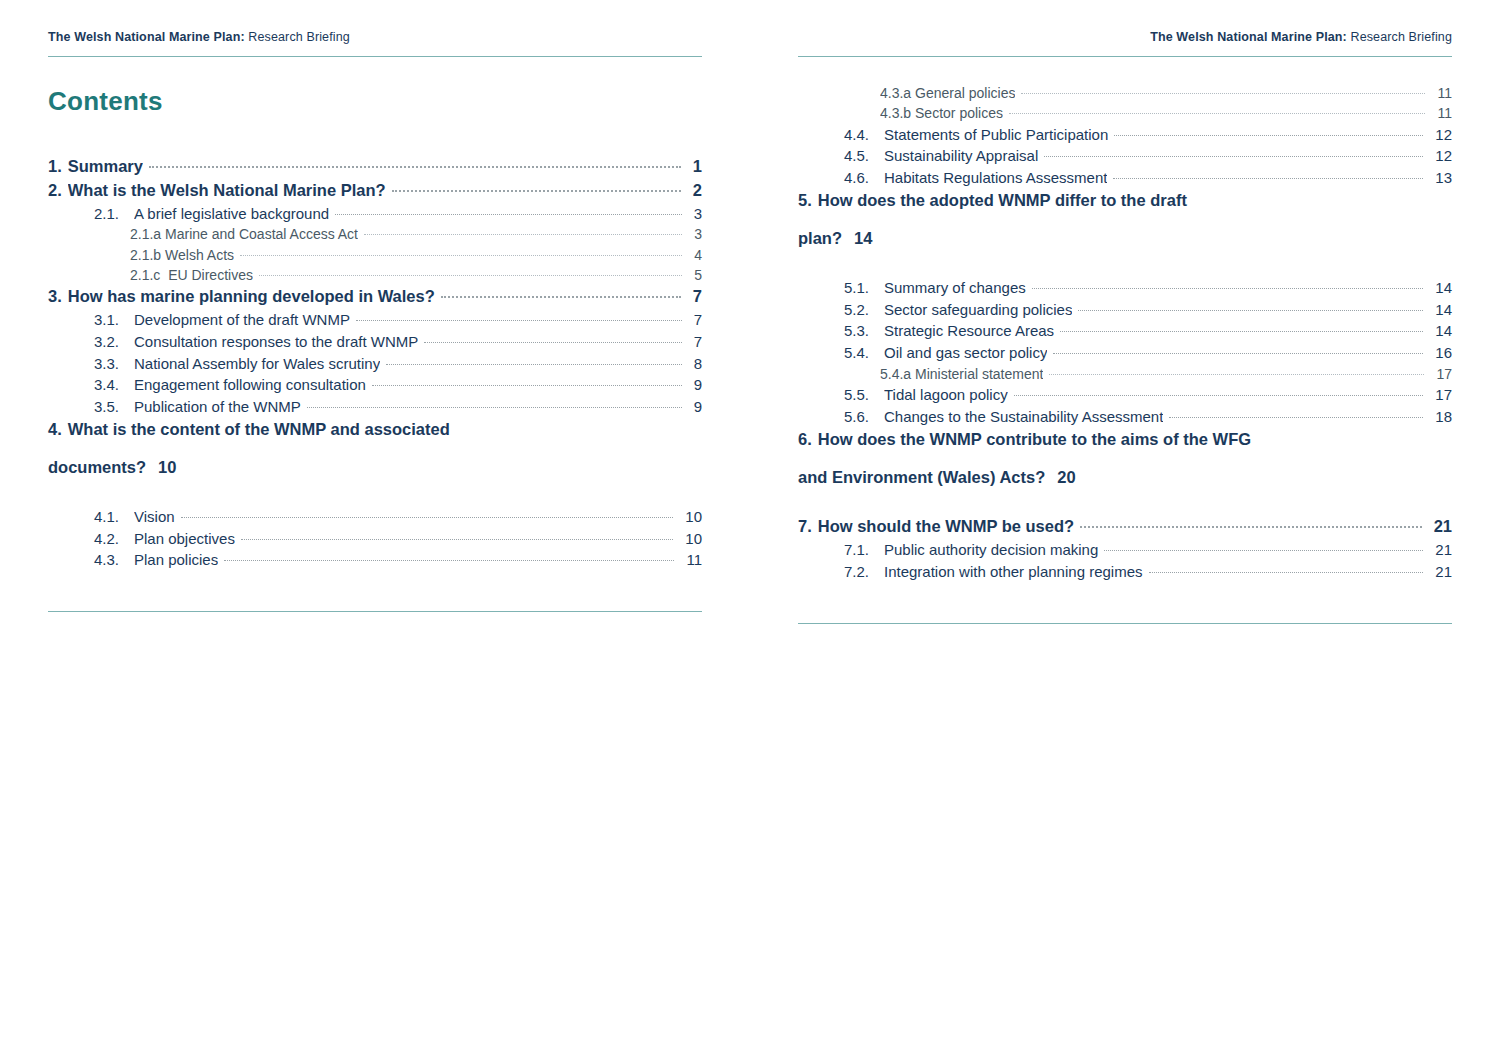The Welsh National Marine Plan: Research Briefing
Contents
1. Summary 1
2. What is the Welsh National Marine Plan? 2
2.1. A brief legislative background 3
2.1.a Marine and Coastal Access Act 3
2.1.b Welsh Acts 4
2.1.c EU Directives 5
3. How has marine planning developed in Wales? 7
3.1. Development of the draft WNMP 7
3.2. Consultation responses to the draft WNMP 7
3.3. National Assembly for Wales scrutiny 8
3.4. Engagement following consultation 9
3.5. Publication of the WNMP 9
4. What is the content of the WNMP and associated documents? 10
4.1. Vision 10
4.2. Plan objectives 10
4.3. Plan policies 11
The Welsh National Marine Plan: Research Briefing
4.3.a General policies 11
4.3.b Sector polices 11
4.4. Statements of Public Participation 12
4.5. Sustainability Appraisal 12
4.6. Habitats Regulations Assessment 13
5. How does the adopted WNMP differ to the draft plan? 14
5.1. Summary of changes 14
5.2. Sector safeguarding policies 14
5.3. Strategic Resource Areas 14
5.4. Oil and gas sector policy 16
5.4.a Ministerial statement 17
5.5. Tidal lagoon policy 17
5.6. Changes to the Sustainability Assessment 18
6. How does the WNMP contribute to the aims of the WFG and Environment (Wales) Acts? 20
7. How should the WNMP be used? 21
7.1. Public authority decision making 21
7.2. Integration with other planning regimes 21